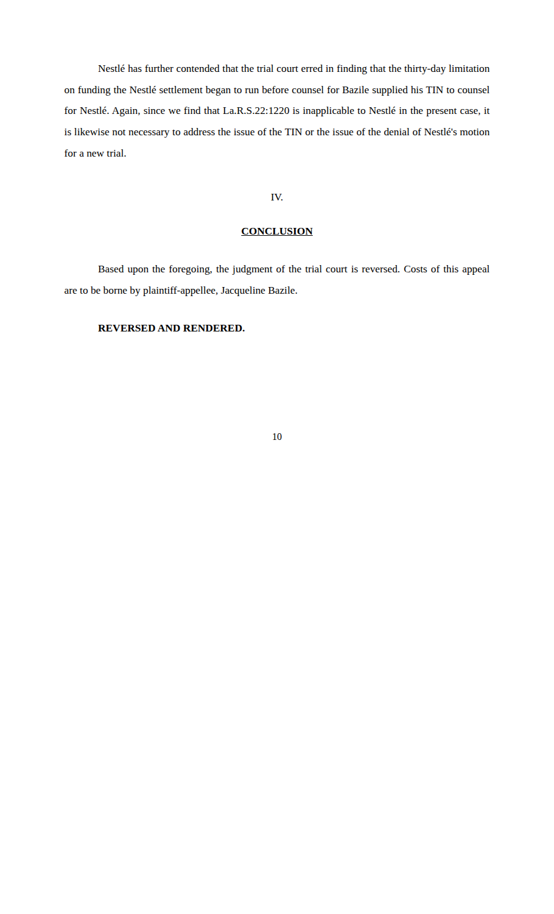Nestlé has further contended that the trial court erred in finding that the thirty-day limitation on funding the Nestlé settlement began to run before counsel for Bazile supplied his TIN to counsel for Nestlé. Again, since we find that La.R.S.22:1220 is inapplicable to Nestlé in the present case, it is likewise not necessary to address the issue of the TIN or the issue of the denial of Nestlé's motion for a new trial.
IV.
CONCLUSION
Based upon the foregoing, the judgment of the trial court is reversed. Costs of this appeal are to be borne by plaintiff-appellee, Jacqueline Bazile.
REVERSED AND RENDERED.
10